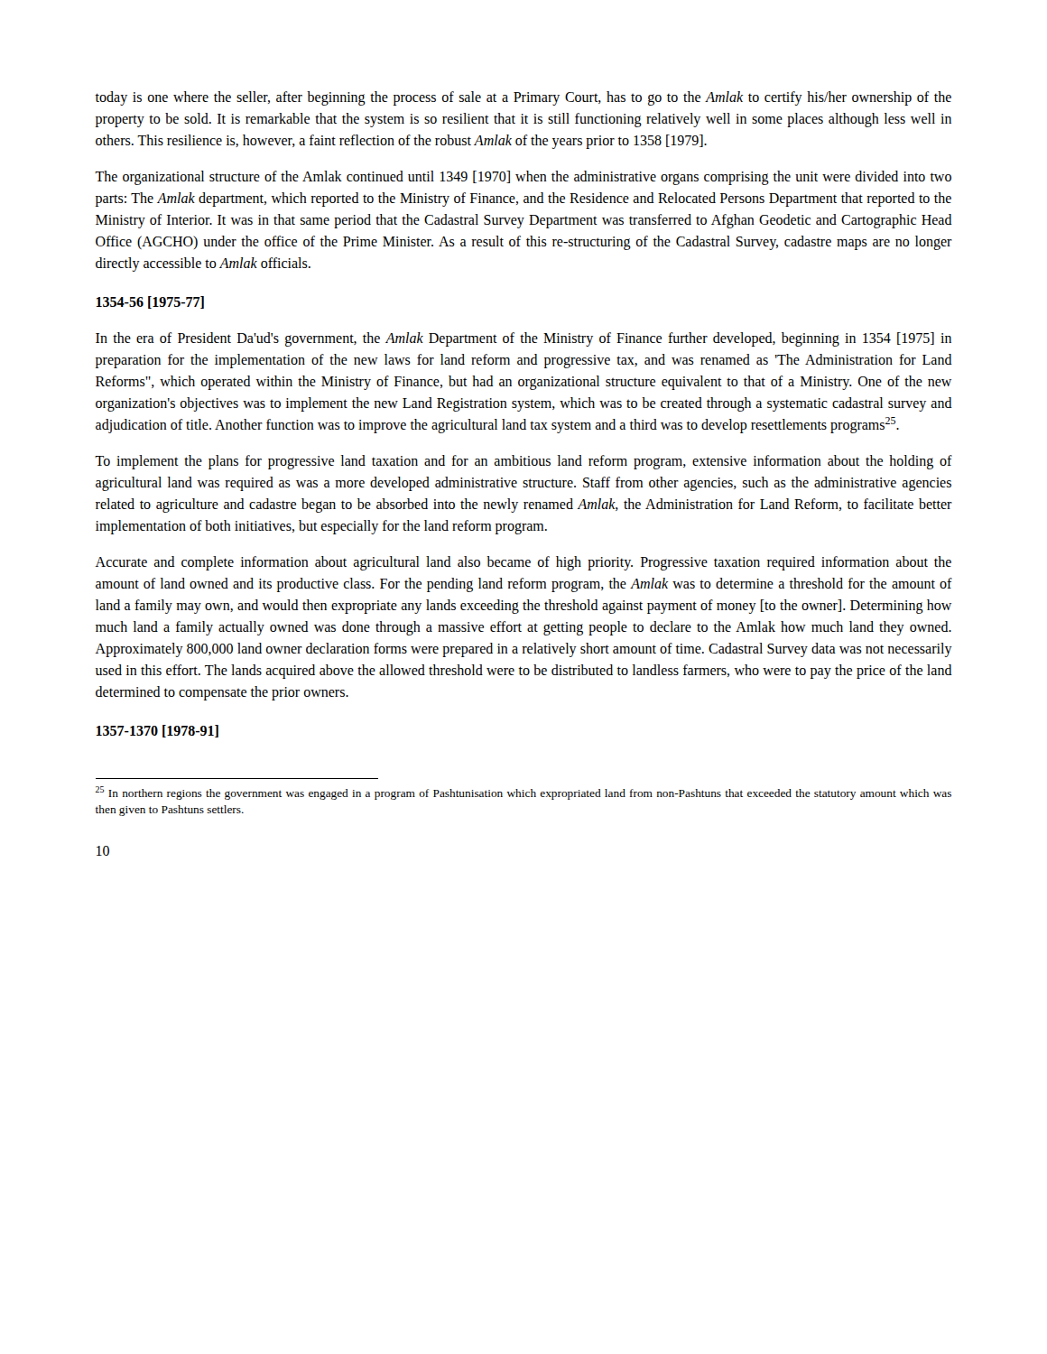today is one where the seller, after beginning the process of sale at a Primary Court, has to go to the Amlak to certify his/her ownership of the property to be sold. It is remarkable that the system is so resilient that it is still functioning relatively well in some places although less well in others. This resilience is, however, a faint reflection of the robust Amlak of the years prior to 1358 [1979].
The organizational structure of the Amlak continued until 1349 [1970] when the administrative organs comprising the unit were divided into two parts: The Amlak department, which reported to the Ministry of Finance, and the Residence and Relocated Persons Department that reported to the Ministry of Interior. It was in that same period that the Cadastral Survey Department was transferred to Afghan Geodetic and Cartographic Head Office (AGCHO) under the office of the Prime Minister. As a result of this re-structuring of the Cadastral Survey, cadastre maps are no longer directly accessible to Amlak officials.
1354-56 [1975-77]
In the era of President Da'ud's government, the Amlak Department of the Ministry of Finance further developed, beginning in 1354 [1975] in preparation for the implementation of the new laws for land reform and progressive tax, and was renamed as 'The Administration for Land Reforms", which operated within the Ministry of Finance, but had an organizational structure equivalent to that of a Ministry. One of the new organization's objectives was to implement the new Land Registration system, which was to be created through a systematic cadastral survey and adjudication of title. Another function was to improve the agricultural land tax system and a third was to develop resettlements programs25.
To implement the plans for progressive land taxation and for an ambitious land reform program, extensive information about the holding of agricultural land was required as was a more developed administrative structure. Staff from other agencies, such as the administrative agencies related to agriculture and cadastre began to be absorbed into the newly renamed Amlak, the Administration for Land Reform, to facilitate better implementation of both initiatives, but especially for the land reform program.
Accurate and complete information about agricultural land also became of high priority. Progressive taxation required information about the amount of land owned and its productive class. For the pending land reform program, the Amlak was to determine a threshold for the amount of land a family may own, and would then expropriate any lands exceeding the threshold against payment of money [to the owner]. Determining how much land a family actually owned was done through a massive effort at getting people to declare to the Amlak how much land they owned. Approximately 800,000 land owner declaration forms were prepared in a relatively short amount of time. Cadastral Survey data was not necessarily used in this effort. The lands acquired above the allowed threshold were to be distributed to landless farmers, who were to pay the price of the land determined to compensate the prior owners.
1357-1370 [1978-91]
25 In northern regions the government was engaged in a program of Pashtunisation which expropriated land from non-Pashtuns that exceeded the statutory amount which was then given to Pashtuns settlers.
10